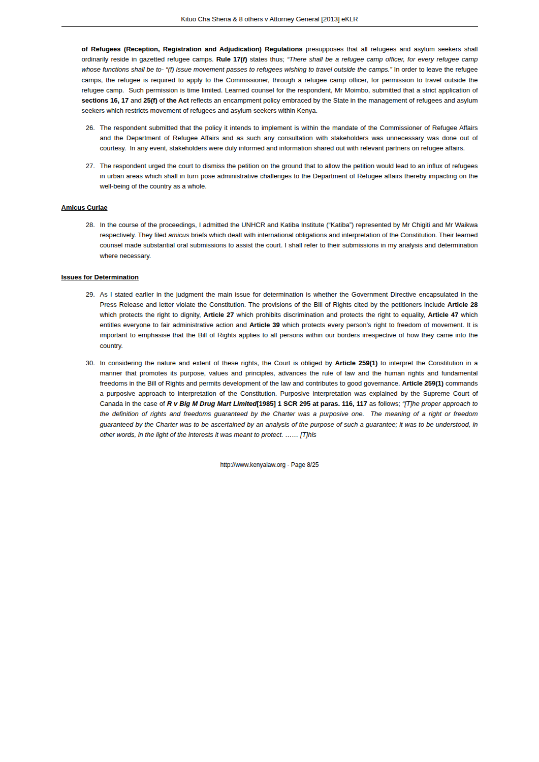Kituo Cha Sheria & 8 others v Attorney General [2013] eKLR
of Refugees (Reception, Registration and Adjudication) Regulations presupposes that all refugees and asylum seekers shall ordinarily reside in gazetted refugee camps. Rule 17(f) states thus; “There shall be a refugee camp officer, for every refugee camp whose functions shall be to- “(f) issue movement passes to refugees wishing to travel outside the camps.” In order to leave the refugee camps, the refugee is required to apply to the Commissioner, through a refugee camp officer, for permission to travel outside the refugee camp. Such permission is time limited. Learned counsel for the respondent, Mr Moimbo, submitted that a strict application of sections 16, 17 and 25(f) of the Act reflects an encampment policy embraced by the State in the management of refugees and asylum seekers which restricts movement of refugees and asylum seekers within Kenya.
The respondent submitted that the policy it intends to implement is within the mandate of the Commissioner of Refugee Affairs and the Department of Refugee Affairs and as such any consultation with stakeholders was unnecessary was done out of courtesy. In any event, stakeholders were duly informed and information shared out with relevant partners on refugee affairs.
The respondent urged the court to dismiss the petition on the ground that to allow the petition would lead to an influx of refugees in urban areas which shall in turn pose administrative challenges to the Department of Refugee affairs thereby impacting on the well-being of the country as a whole.
Amicus Curiae
In the course of the proceedings, I admitted the UNHCR and Katiba Institute (“Katiba”) represented by Mr Chigiti and Mr Waikwa respectively. They filed amicus briefs which dealt with international obligations and interpretation of the Constitution. Their learned counsel made substantial oral submissions to assist the court. I shall refer to their submissions in my analysis and determination where necessary.
Issues for Determination
As I stated earlier in the judgment the main issue for determination is whether the Government Directive encapsulated in the Press Release and letter violate the Constitution. The provisions of the Bill of Rights cited by the petitioners include Article 28 which protects the right to dignity, Article 27 which prohibits discrimination and protects the right to equality, Article 47 which entitles everyone to fair administrative action and Article 39 which protects every person’s right to freedom of movement. It is important to emphasise that the Bill of Rights applies to all persons within our borders irrespective of how they came into the country.
In considering the nature and extent of these rights, the Court is obliged by Article 259(1) to interpret the Constitution in a manner that promotes its purpose, values and principles, advances the rule of law and the human rights and fundamental freedoms in the Bill of Rights and permits development of the law and contributes to good governance. Article 259(1) commands a purposive approach to interpretation of the Constitution. Purposive interpretation was explained by the Supreme Court of Canada in the case of R v Big M Drug Mart Limited[1985] 1 SCR 295 at paras. 116, 117 as follows; “[T]he proper approach to the definition of rights and freedoms guaranteed by the Charter was a purposive one. The meaning of a right or freedom guaranteed by the Charter was to be ascertained by an analysis of the purpose of such a guarantee; it was to be understood, in other words, in the light of the interests it was meant to protect. …… [T]his
http://www.kenyalaw.org - Page 8/25